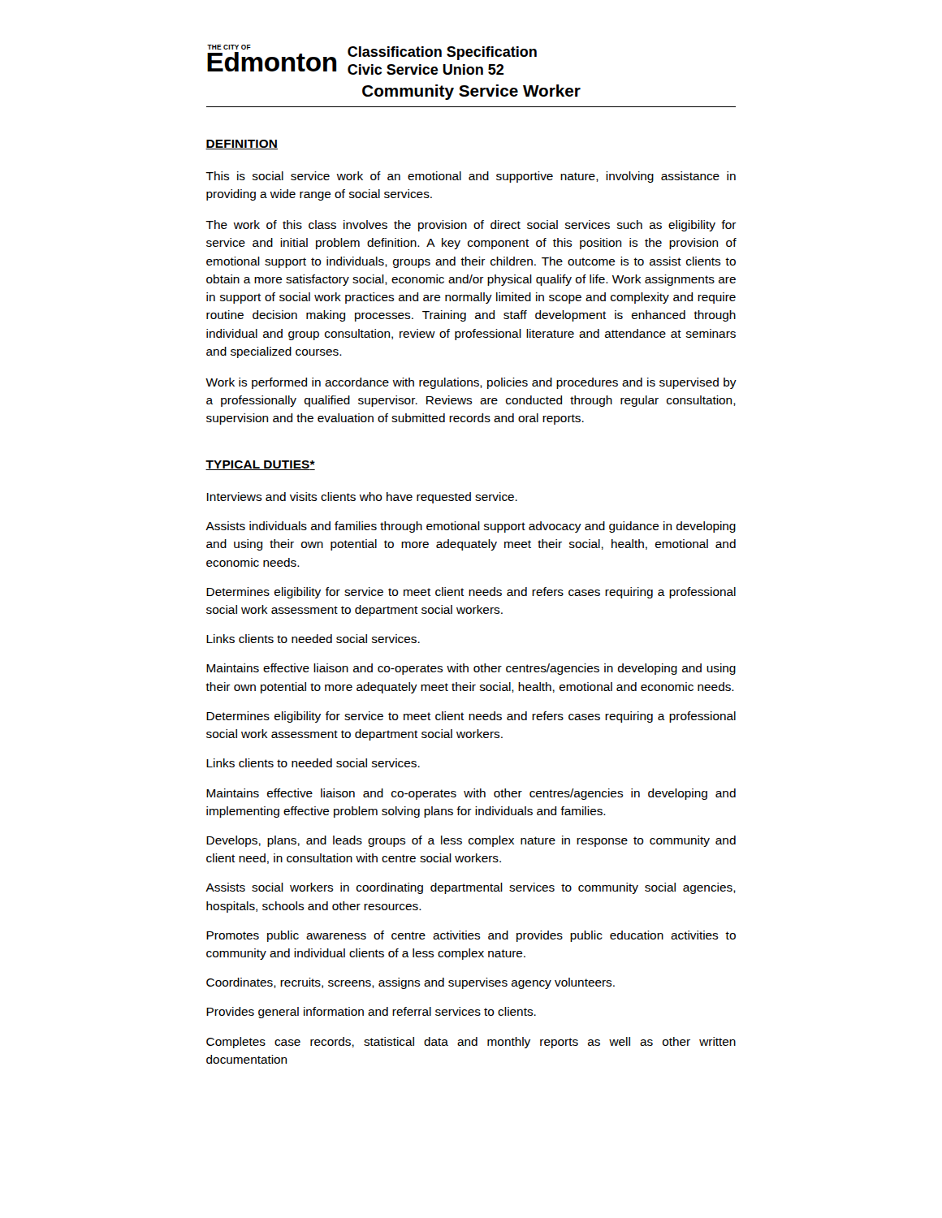THE CITY OF
Edmonton
Classification Specification
Civic Service Union 52
Community Service Worker
DEFINITION
This is social service work of an emotional and supportive nature, involving assistance in providing a wide range of social services.
The work of this class involves the provision of direct social services such as eligibility for service and initial problem definition. A key component of this position is the provision of emotional support to individuals, groups and their children. The outcome is to assist clients to obtain a more satisfactory social, economic and/or physical qualify of life. Work assignments are in support of social work practices and are normally limited in scope and complexity and require routine decision making processes. Training and staff development is enhanced through individual and group consultation, review of professional literature and attendance at seminars and specialized courses.
Work is performed in accordance with regulations, policies and procedures and is supervised by a professionally qualified supervisor. Reviews are conducted through regular consultation, supervision and the evaluation of submitted records and oral reports.
TYPICAL DUTIES*
Interviews and visits clients who have requested service.
Assists individuals and families through emotional support advocacy and guidance in developing and using their own potential to more adequately meet their social, health, emotional and economic needs.
Determines eligibility for service to meet client needs and refers cases requiring a professional social work assessment to department social workers.
Links clients to needed social services.
Maintains effective liaison and co-operates with other centres/agencies in developing and using their own potential to more adequately meet their social, health, emotional and economic needs.
Determines eligibility for service to meet client needs and refers cases requiring a professional social work assessment to department social workers.
Links clients to needed social services.
Maintains effective liaison and co-operates with other centres/agencies in developing and implementing effective problem solving plans for individuals and families.
Develops, plans, and leads groups of a less complex nature in response to community and client need, in consultation with centre social workers.
Assists social workers in coordinating departmental services to community social agencies, hospitals, schools and other resources.
Promotes public awareness of centre activities and provides public education activities to community and individual clients of a less complex nature.
Coordinates, recruits, screens, assigns and supervises agency volunteers.
Provides general information and referral services to clients.
Completes case records, statistical data and monthly reports as well as other written documentation